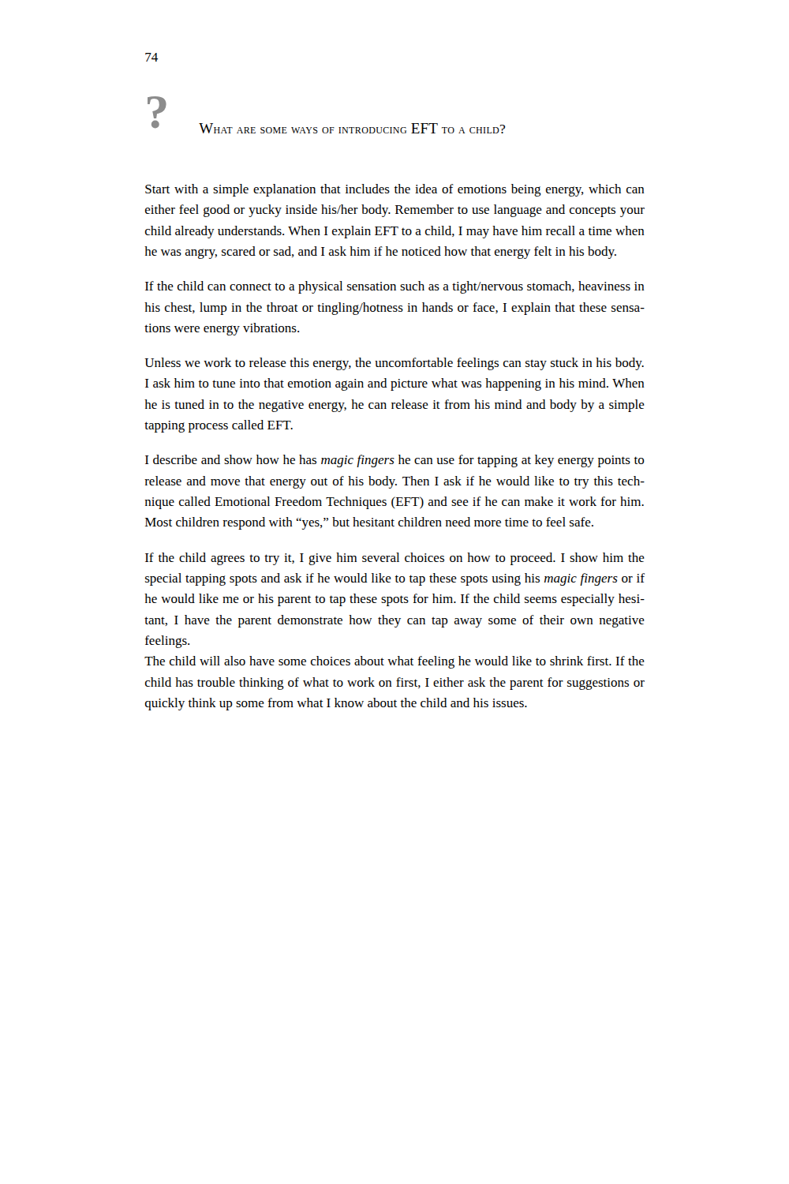74
?
What are some ways of introducing EFT to a child?
Start with a simple explanation that includes the idea of emotions being energy, which can either feel good or yucky inside his/her body. Remember to use language and concepts your child already understands. When I explain EFT to a child, I may have him recall a time when he was angry, scared or sad, and I ask him if he noticed how that energy felt in his body.
If the child can connect to a physical sensation such as a tight/nervous stomach, heaviness in his chest, lump in the throat or tingling/hotness in hands or face, I explain that these sensations were energy vibrations.
Unless we work to release this energy, the uncomfortable feelings can stay stuck in his body. I ask him to tune into that emotion again and picture what was happening in his mind. When he is tuned in to the negative energy, he can release it from his mind and body by a simple tapping process called EFT.
I describe and show how he has magic fingers he can use for tapping at key energy points to release and move that energy out of his body. Then I ask if he would like to try this technique called Emotional Freedom Techniques (EFT) and see if he can make it work for him. Most children respond with “yes,” but hesitant children need more time to feel safe.
If the child agrees to try it, I give him several choices on how to proceed. I show him the special tapping spots and ask if he would like to tap these spots using his magic fingers or if he would like me or his parent to tap these spots for him. If the child seems especially hesitant, I have the parent demonstrate how they can tap away some of their own negative feelings.
The child will also have some choices about what feeling he would like to shrink first. If the child has trouble thinking of what to work on first, I either ask the parent for suggestions or quickly think up some from what I know about the child and his issues.